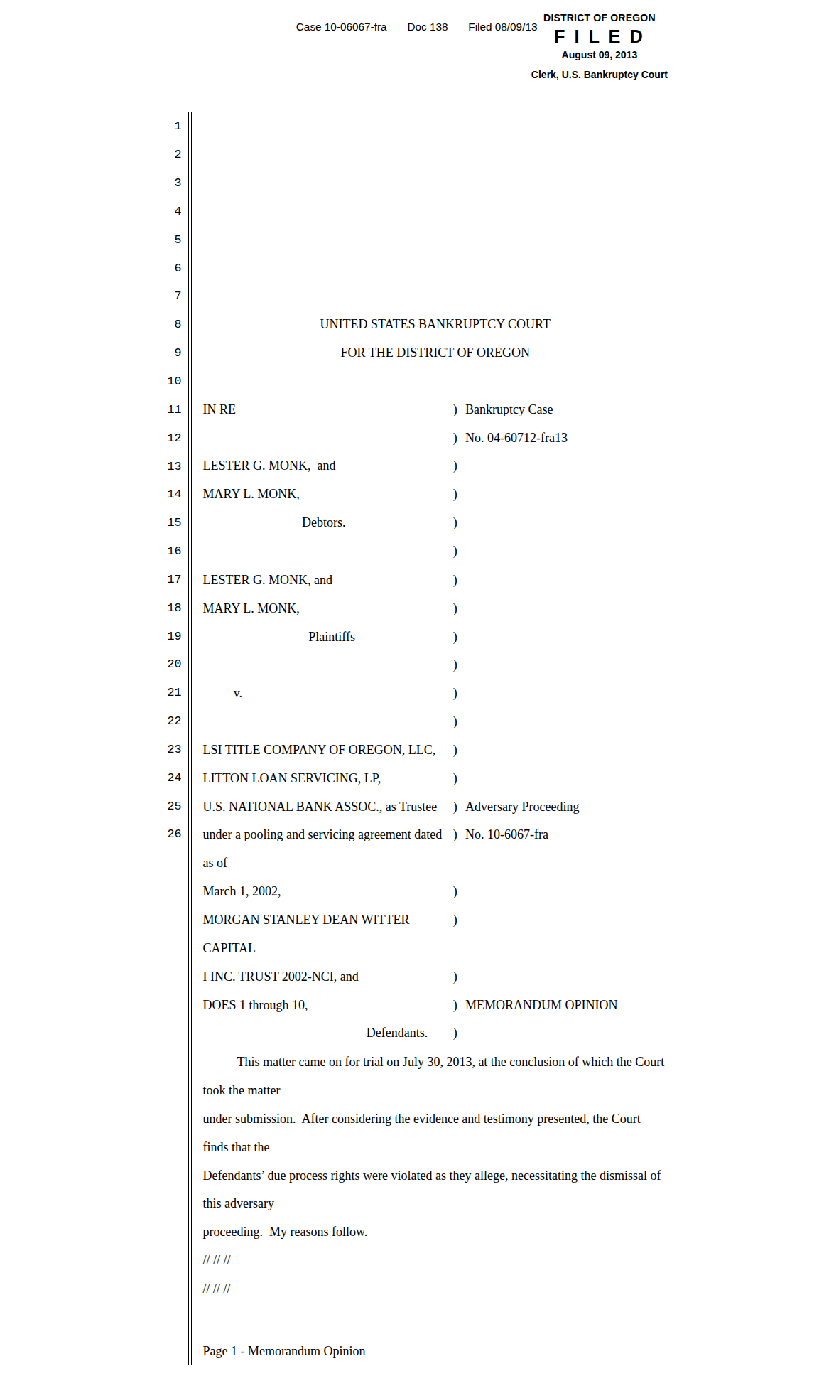DISTRICT OF OREGON
F I L E D
August 09, 2013
Clerk, U.S. Bankruptcy Court
Case 10-06067-fra Doc 138 Filed 08/09/13
1
2
3
4
5
6
7
8
9
10
11
12
13
14
15
16
17
18
19
20
21
22
23
24
25
26
UNITED STATES BANKRUPTCY COURT
FOR THE DISTRICT OF OREGON
| IN RE | ) | Bankruptcy Case |
| | ) | No. 04-60712-fra13 |
| LESTER G. MONK, and | ) | |
| MARY L. MONK, | ) | |
| Debtors. | ) | |
| | ) | |
| LESTER G. MONK, and | ) | |
| MARY L. MONK, | ) | |
| Plaintiffs | ) | |
| | ) | |
| v. | ) | |
| | ) | |
| LSI TITLE COMPANY OF OREGON, LLC, | ) | |
| LITTON LOAN SERVICING, LP, | ) | |
| U.S. NATIONAL BANK ASSOC., as Trustee | ) | Adversary Proceeding |
| under a pooling and servicing agreement dated as of | ) | No. 10-6067-fra |
| March 1, 2002, | ) | |
| MORGAN STANLEY DEAN WITTER CAPITAL | ) | |
| I INC. TRUST 2002-NCI, and | ) | |
| DOES 1 through 10, | ) | MEMORANDUM OPINION |
| Defendants. | ) | |
This matter came on for trial on July 30, 2013, at the conclusion of which the Court took the matter
under submission. After considering the evidence and testimony presented, the Court finds that the
Defendants’ due process rights were violated as they allege, necessitating the dismissal of this adversary
proceeding. My reasons follow.
// // //
// // //
Page 1 - Memorandum Opinion